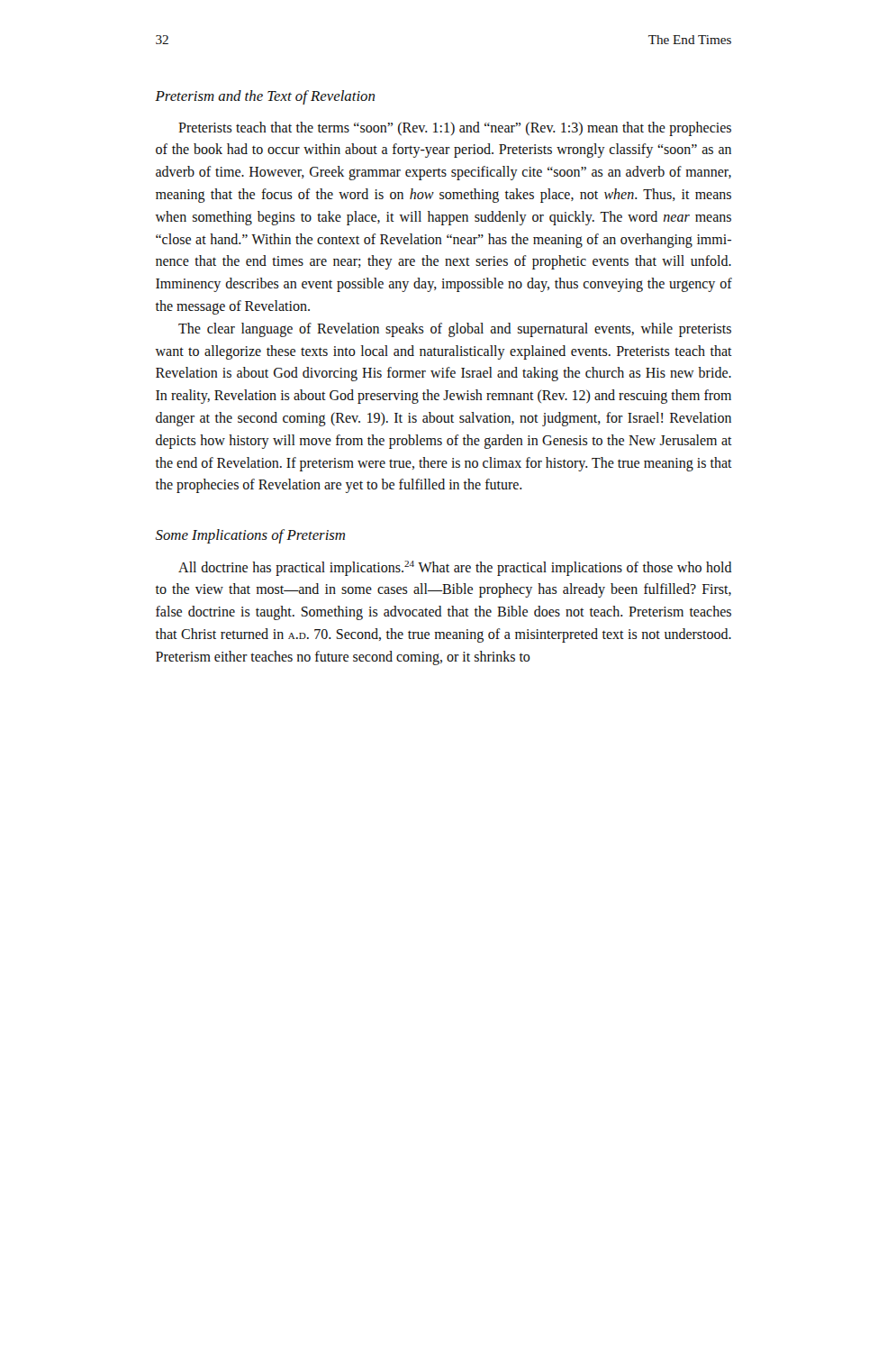32 The End Times
Preterism and the Text of Revelation
Preterists teach that the terms “soon” (Rev. 1:1) and “near” (Rev. 1:3) mean that the prophecies of the book had to occur within about a forty-year period. Preterists wrongly classify “soon” as an adverb of time. However, Greek grammar experts specifically cite “soon” as an adverb of manner, meaning that the focus of the word is on how something takes place, not when. Thus, it means when something begins to take place, it will happen suddenly or quickly. The word near means “close at hand.” Within the context of Revelation “near” has the meaning of an overhanging imminence that the end times are near; they are the next series of prophetic events that will unfold. Imminency describes an event possible any day, impossible no day, thus conveying the urgency of the message of Revelation.
The clear language of Revelation speaks of global and supernatural events, while preterists want to allegorize these texts into local and naturalistically explained events. Preterists teach that Revelation is about God divorcing His former wife Israel and taking the church as His new bride. In reality, Revelation is about God preserving the Jewish remnant (Rev. 12) and rescuing them from danger at the second coming (Rev. 19). It is about salvation, not judgment, for Israel! Revelation depicts how history will move from the problems of the garden in Genesis to the New Jerusalem at the end of Revelation. If preterism were true, there is no climax for history. The true meaning is that the prophecies of Revelation are yet to be fulfilled in the future.
Some Implications of Preterism
All doctrine has practical implications.24 What are the practical implications of those who hold to the view that most—and in some cases all—Bible prophecy has already been fulfilled? First, false doctrine is taught. Something is advocated that the Bible does not teach. Preterism teaches that Christ returned in a.d. 70. Second, the true meaning of a misinterpreted text is not understood. Preterism either teaches no future second coming, or it shrinks to